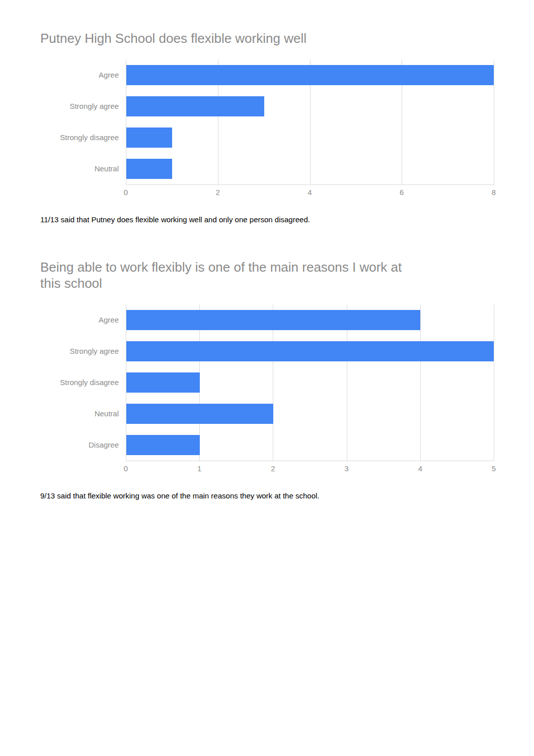Putney High School does flexible working well
Agree
Strongly agree
Strongly disagree
Neutral
0 2 4 6 8
11/13 said that Putney does flexible working well and only one person disagreed.
Being able to work flexibly is one of the main reasons I work at
this school
Agree
Strongly agree
Strongly disagree
Neutral
Disagree
0 1 2 3 4 5
9/13 said that flexible working was one of the main reasons they work at the school.